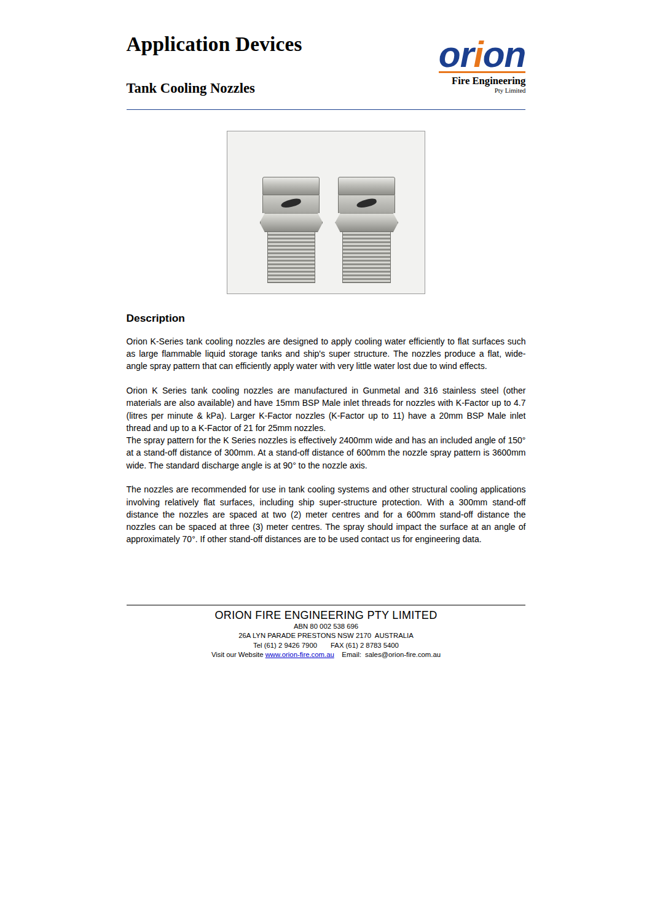Application Devices
Tank Cooling Nozzles
orion
Fire Engineering
Pty Limited
Description
Orion K-Series tank cooling nozzles are designed to apply cooling water efficiently to flat surfaces such as large flammable liquid storage tanks and ship's super structure. The nozzles produce a flat, wide-angle spray pattern that can efficiently apply water with very little water lost due to wind effects.
Orion K Series tank cooling nozzles are manufactured in Gunmetal and 316 stainless steel (other materials are also available) and have 15mm BSP Male inlet threads for nozzles with K-Factor up to 4.7 (litres per minute & kPa). Larger K-Factor nozzles (K-Factor up to 11) have a 20mm BSP Male inlet thread and up to a K-Factor of 21 for 25mm nozzles.
The spray pattern for the K Series nozzles is effectively 2400mm wide and has an included angle of 150° at a stand-off distance of 300mm. At a stand-off distance of 600mm the nozzle spray pattern is 3600mm wide. The standard discharge angle is at 90° to the nozzle axis.
The nozzles are recommended for use in tank cooling systems and other structural cooling applications involving relatively flat surfaces, including ship super-structure protection. With a 300mm stand-off distance the nozzles are spaced at two (2) meter centres and for a 600mm stand-off distance the nozzles can be spaced at three (3) meter centres. The spray should impact the surface at an angle of approximately 70°. If other stand-off distances are to be used contact us for engineering data.
ORION FIRE ENGINEERING PTY LIMITED
ABN 80 002 538 696
26A LYN PARADE PRESTONS NSW 2170 AUSTRALIA
Tel (61) 2 9426 7900 FAX (61) 2 8783 5400
Visit our Website www.orion-fire.com.au Email: sales@orion-fire.com.au